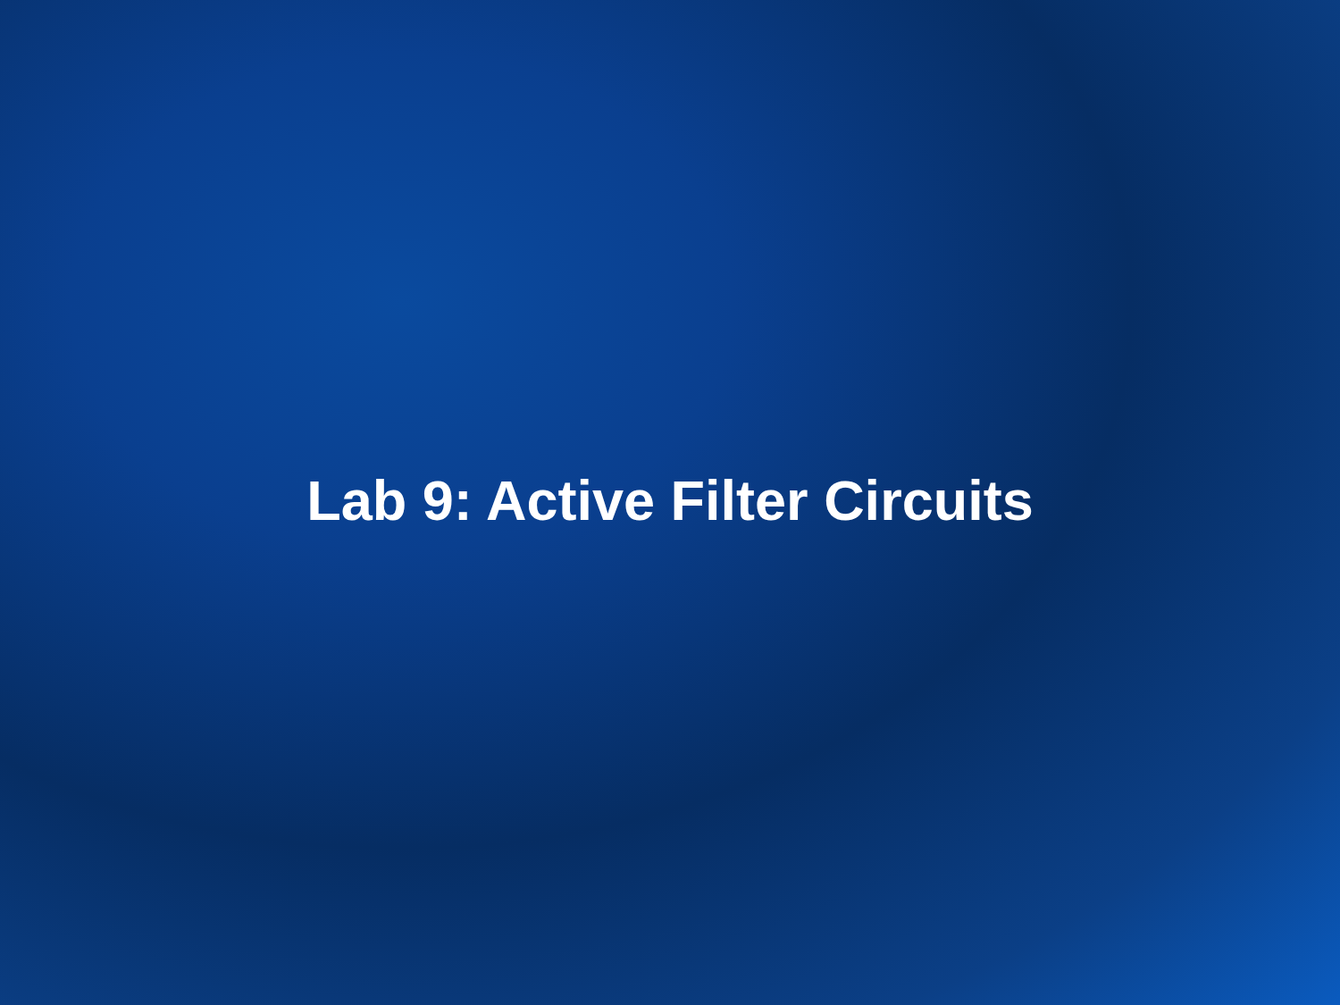Lab 9: Active Filter Circuits